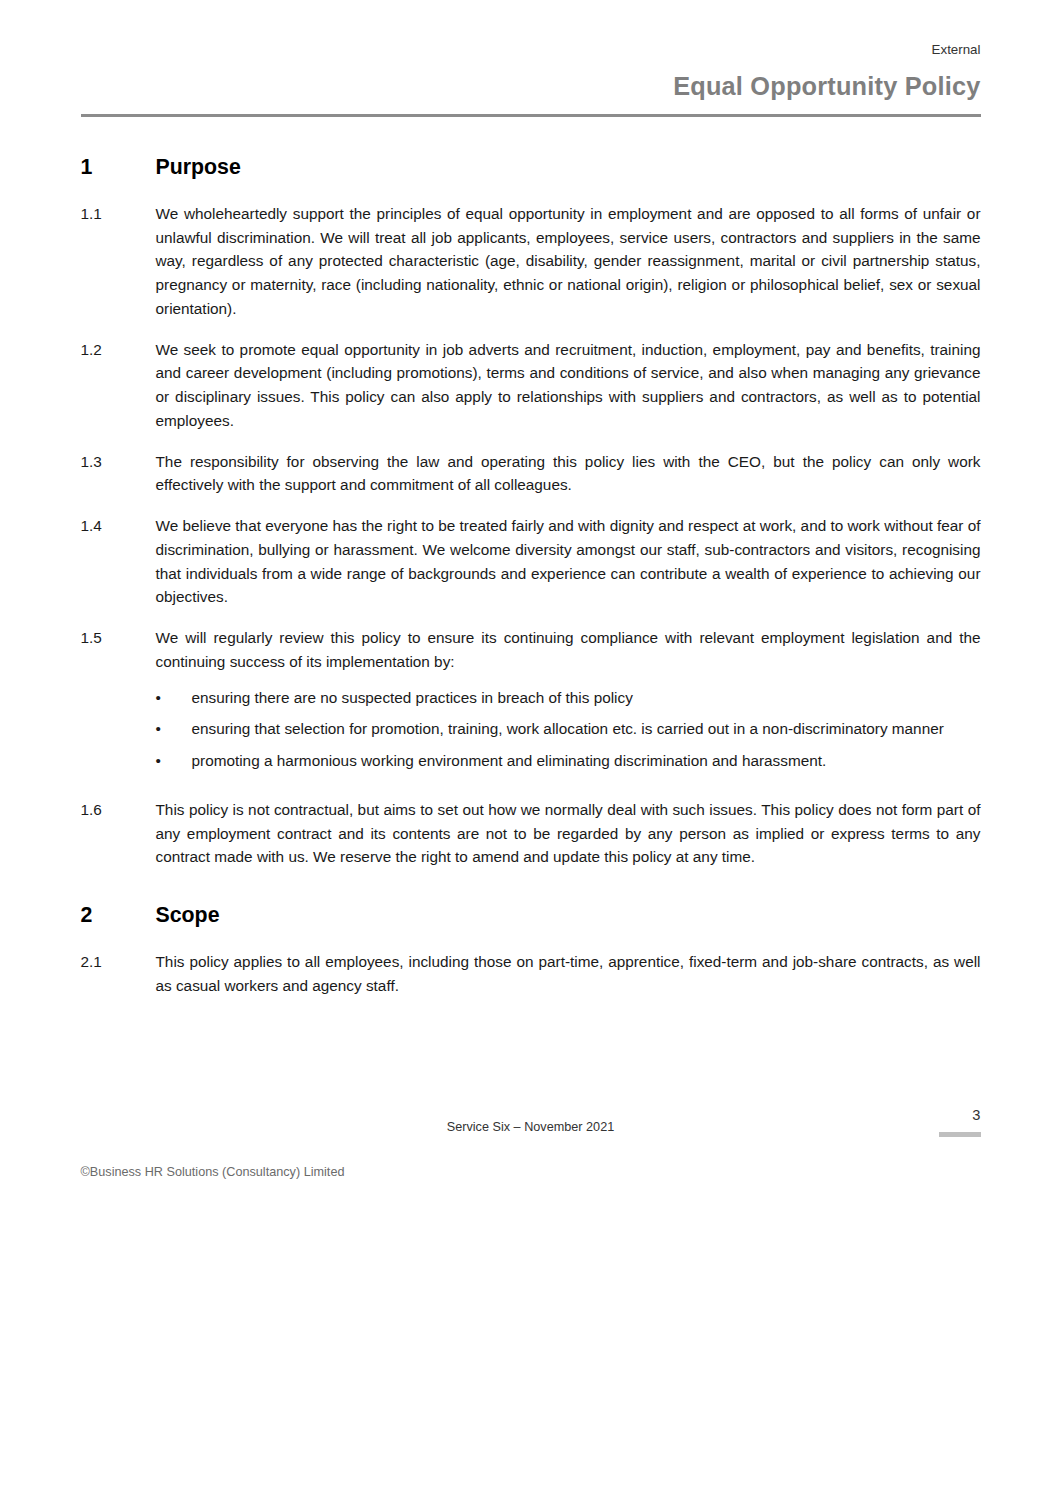External
Equal Opportunity Policy
1 Purpose
1.1
We wholeheartedly support the principles of equal opportunity in employment and are opposed to all forms of unfair or unlawful discrimination. We will treat all job applicants, employees, service users, contractors and suppliers in the same way, regardless of any protected characteristic (age, disability, gender reassignment, marital or civil partnership status, pregnancy or maternity, race (including nationality, ethnic or national origin), religion or philosophical belief, sex or sexual orientation).
1.2
We seek to promote equal opportunity in job adverts and recruitment, induction, employment, pay and benefits, training and career development (including promotions), terms and conditions of service, and also when managing any grievance or disciplinary issues. This policy can also apply to relationships with suppliers and contractors, as well as to potential employees.
1.3
The responsibility for observing the law and operating this policy lies with the CEO, but the policy can only work effectively with the support and commitment of all colleagues.
1.4
We believe that everyone has the right to be treated fairly and with dignity and respect at work, and to work without fear of discrimination, bullying or harassment. We welcome diversity amongst our staff, sub-contractors and visitors, recognising that individuals from a wide range of backgrounds and experience can contribute a wealth of experience to achieving our objectives.
1.5
We will regularly review this policy to ensure its continuing compliance with relevant employment legislation and the continuing success of its implementation by:
•ensuring there are no suspected practices in breach of this policy
•ensuring that selection for promotion, training, work allocation etc. is carried out in a non-discriminatory manner
•promoting a harmonious working environment and eliminating discrimination and harassment.
1.6
This policy is not contractual, but aims to set out how we normally deal with such issues. This policy does not form part of any employment contract and its contents are not to be regarded by any person as implied or express terms to any contract made with us. We reserve the right to amend and update this policy at any time.
2 Scope
2.1
This policy applies to all employees, including those on part-time, apprentice, fixed-term and job-share contracts, as well as casual workers and agency staff.
3
Service Six – November 2021
©Business HR Solutions (Consultancy) Limited